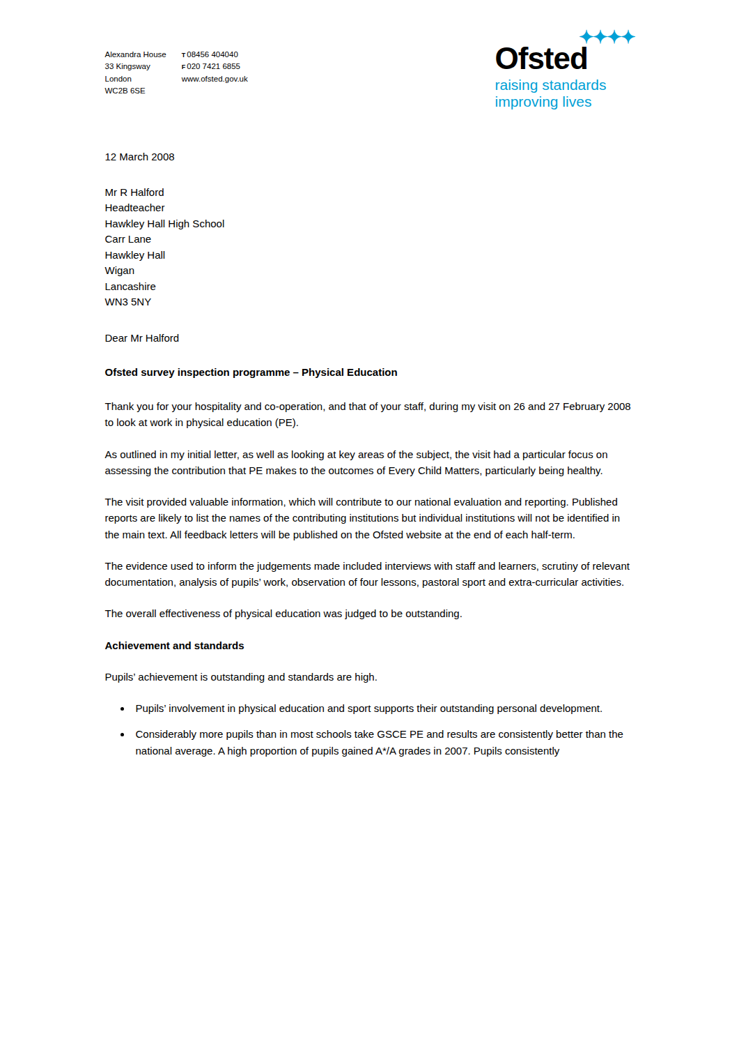Alexandra House
33 Kingsway
London
WC2B 6SE
T08456 404040
F020 7421 6855
www.ofsted.gov.uk
✦✦✦✦
Ofsted
raising standards
improving lives
12 March 2008
Mr R Halford
Headteacher
Hawkley Hall High School
Carr Lane
Hawkley Hall
Wigan
Lancashire
WN3 5NY
Dear Mr Halford
Ofsted survey inspection programme – Physical Education
Thank you for your hospitality and co-operation, and that of your staff, during my visit on 26 and 27 February 2008 to look at work in physical education (PE).
As outlined in my initial letter, as well as looking at key areas of the subject, the visit had a particular focus on assessing the contribution that PE makes to the outcomes of Every Child Matters, particularly being healthy.
The visit provided valuable information, which will contribute to our national evaluation and reporting. Published reports are likely to list the names of the contributing institutions but individual institutions will not be identified in the main text. All feedback letters will be published on the Ofsted website at the end of each half-term.
The evidence used to inform the judgements made included interviews with staff and learners, scrutiny of relevant documentation, analysis of pupils’ work, observation of four lessons, pastoral sport and extra-curricular activities.
The overall effectiveness of physical education was judged to be outstanding.
Achievement and standards
Pupils’ achievement is outstanding and standards are high.
Pupils’ involvement in physical education and sport supports their outstanding personal development.
Considerably more pupils than in most schools take GSCE PE and results are consistently better than the national average. A high proportion of pupils gained A*/A grades in 2007. Pupils consistently